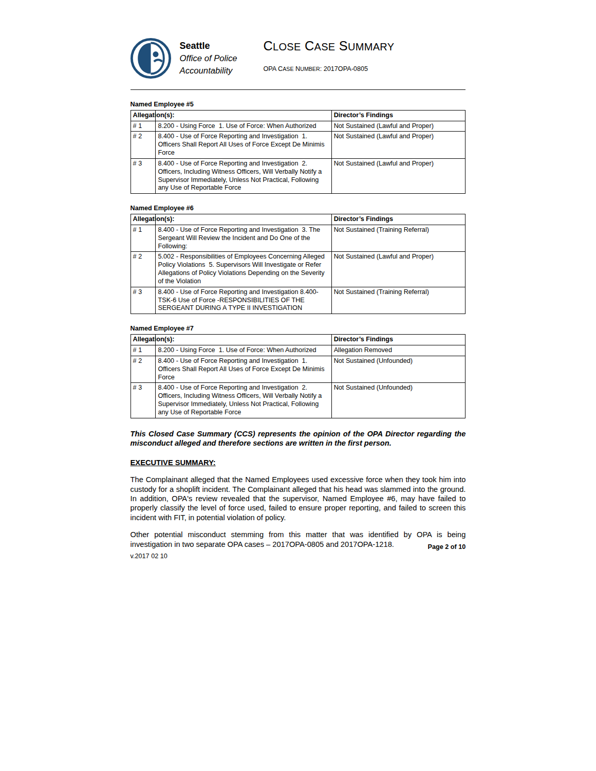Seattle
Office of Police
Accountability
CLOSE CASE SUMMARY
OPA CASE NUMBER: 2017OPA-0805
Named Employee #5
| Allegation(s): | | Director’s Findings |
| --- | --- | --- |
| # 1 | 8.200 - Using Force 1. Use of Force: When Authorized | Not Sustained (Lawful and Proper) |
| # 2 | 8.400 - Use of Force Reporting and Investigation 1. Officers Shall Report All Uses of Force Except De Minimis Force | Not Sustained (Lawful and Proper) |
| # 3 | 8.400 - Use of Force Reporting and Investigation 2. Officers, Including Witness Officers, Will Verbally Notify a Supervisor Immediately, Unless Not Practical, Following any Use of Reportable Force | Not Sustained (Lawful and Proper) |
Named Employee #6
| Allegation(s): | | Director’s Findings |
| --- | --- | --- |
| # 1 | 8.400 - Use of Force Reporting and Investigation 3. The Sergeant Will Review the Incident and Do One of the Following: | Not Sustained (Training Referral) |
| # 2 | 5.002 - Responsibilities of Employees Concerning Alleged Policy Violations 5. Supervisors Will Investigate or Refer Allegations of Policy Violations Depending on the Severity of the Violation | Not Sustained (Lawful and Proper) |
| # 3 | 8.400 - Use of Force Reporting and Investigation 8.400-TSK-6 Use of Force -RESPONSIBILITIES OF THE SERGEANT DURING A TYPE II INVESTIGATION | Not Sustained (Training Referral) |
Named Employee #7
| Allegation(s): | | Director’s Findings |
| --- | --- | --- |
| # 1 | 8.200 - Using Force 1. Use of Force: When Authorized | Allegation Removed |
| # 2 | 8.400 - Use of Force Reporting and Investigation 1. Officers Shall Report All Uses of Force Except De Minimis Force | Not Sustained (Unfounded) |
| # 3 | 8.400 - Use of Force Reporting and Investigation 2. Officers, Including Witness Officers, Will Verbally Notify a Supervisor Immediately, Unless Not Practical, Following any Use of Reportable Force | Not Sustained (Unfounded) |
This Closed Case Summary (CCS) represents the opinion of the OPA Director regarding the misconduct alleged and therefore sections are written in the first person.
EXECUTIVE SUMMARY:
The Complainant alleged that the Named Employees used excessive force when they took him into custody for a shoplift incident. The Complainant alleged that his head was slammed into the ground. In addition, OPA's review revealed that the supervisor, Named Employee #6, may have failed to properly classify the level of force used, failed to ensure proper reporting, and failed to screen this incident with FIT, in potential violation of policy.
Other potential misconduct stemming from this matter that was identified by OPA is being investigation in two separate OPA cases – 2017OPA-0805 and 2017OPA-1218.
Page 2 of 10
v.2017 02 10